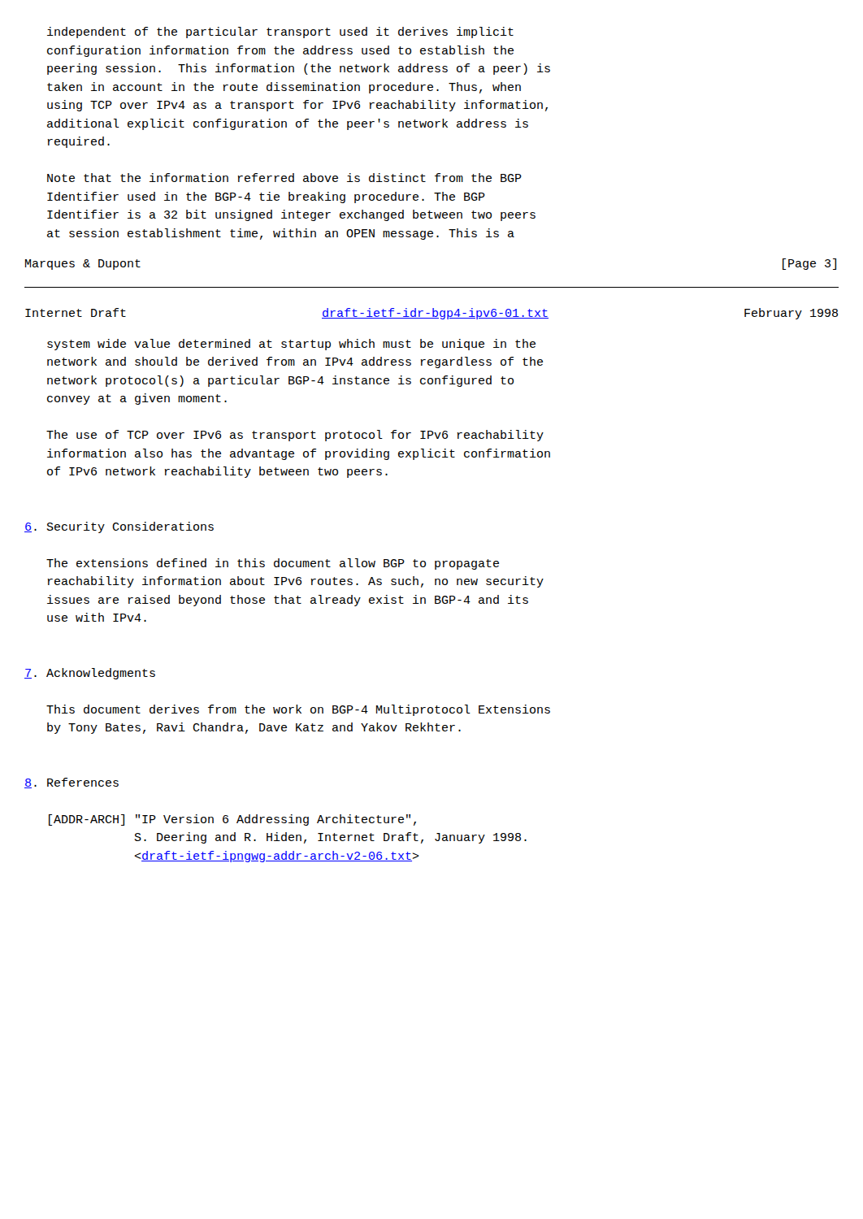independent of the particular transport used it derives implicit
   configuration information from the address used to establish the
   peering session.  This information (the network address of a peer) is
   taken in account in the route dissemination procedure. Thus, when
   using TCP over IPv4 as a transport for IPv6 reachability information,
   additional explicit configuration of the peer's network address is
   required.

   Note that the information referred above is distinct from the BGP
   Identifier used in the BGP-4 tie breaking procedure. The BGP
   Identifier is a 32 bit unsigned integer exchanged between two peers
   at session establishment time, within an OPEN message. This is a
Marques & Dupont[Page 3]
Internet Draft draft-ietf-idr-bgp4-ipv6-01.txt February 1998
   system wide value determined at startup which must be unique in the
   network and should be derived from an IPv4 address regardless of the
   network protocol(s) a particular BGP-4 instance is configured to
   convey at a given moment.

   The use of TCP over IPv6 as transport protocol for IPv6 reachability
   information also has the advantage of providing explicit confirmation
   of IPv6 network reachability between two peers.


6. Security Considerations

   The extensions defined in this document allow BGP to propagate
   reachability information about IPv6 routes. As such, no new security
   issues are raised beyond those that already exist in BGP-4 and its
   use with IPv4.


7. Acknowledgments

   This document derives from the work on BGP-4 Multiprotocol Extensions
   by Tony Bates, Ravi Chandra, Dave Katz and Yakov Rekhter.


8. References

   [ADDR-ARCH] "IP Version 6 Addressing Architecture",
               S. Deering and R. Hiden, Internet Draft, January 1998.
               <draft-ietf-ipngwg-addr-arch-v2-06.txt>